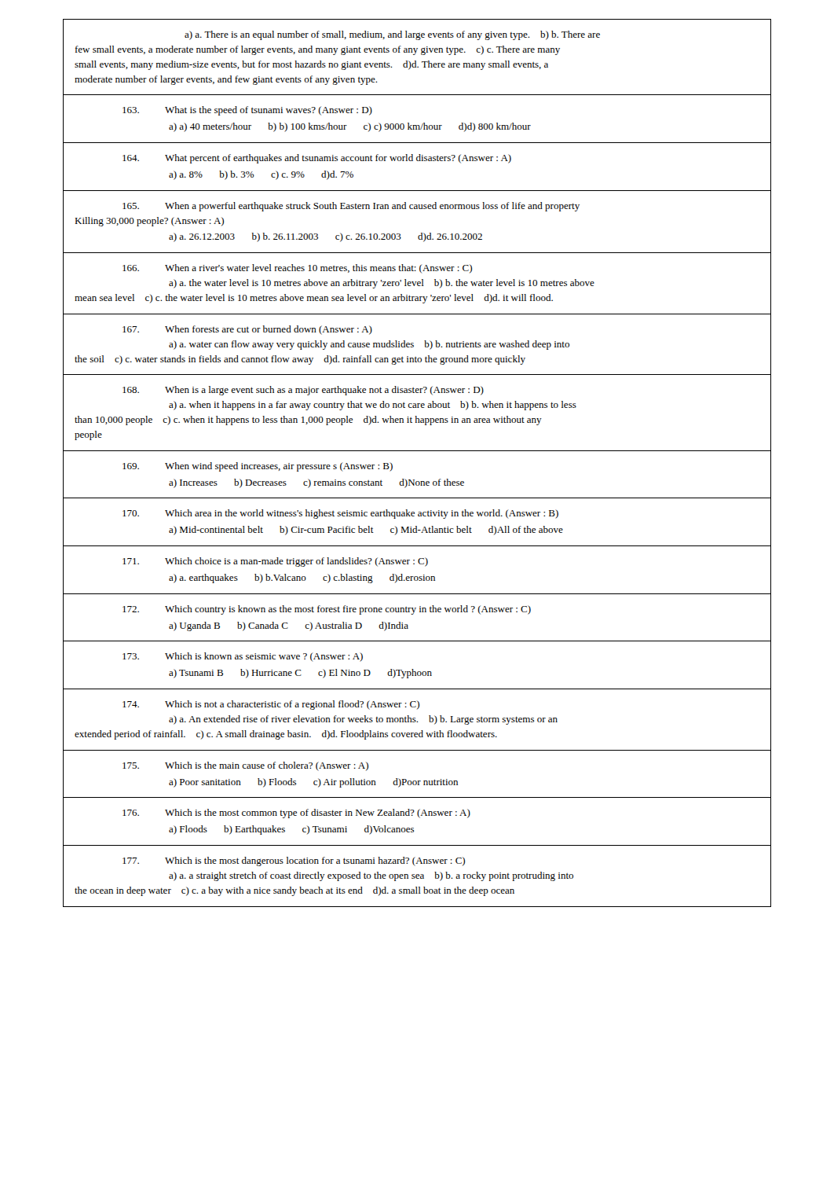a) a. There is an equal number of small, medium, and large events of any given type. b) b. There are
few small events, a moderate number of larger events, and many giant events of any given type. c) c. There are many
small events, many medium-size events, but for most hazards no giant events. d)d. There are many small events, a
moderate number of larger events, and few giant events of any given type.
163. What is the speed of tsunami waves? (Answer : D)
a) a) 40 meters/hour b) b) 100 kms/hour c) c) 9000 km/hour d)d) 800 km/hour
164. What percent of earthquakes and tsunamis account for world disasters? (Answer : A)
a) a. 8% b) b. 3% c) c. 9% d)d. 7%
165. When a powerful earthquake struck South Eastern Iran and caused enormous loss of life and property
Killing 30,000 people? (Answer : A)
a) a. 26.12.2003 b) b. 26.11.2003 c) c. 26.10.2003 d)d. 26.10.2002
166. When a river's water level reaches 10 metres, this means that: (Answer : C)
a) a. the water level is 10 metres above an arbitrary 'zero' level b) b. the water level is 10 metres above
mean sea level c) c. the water level is 10 metres above mean sea level or an arbitrary 'zero' level d)d. it will flood.
167. When forests are cut or burned down (Answer : A)
a) a. water can flow away very quickly and cause mudslides b) b. nutrients are washed deep into
the soil c) c. water stands in fields and cannot flow away d)d. rainfall can get into the ground more quickly
168. When is a large event such as a major earthquake not a disaster? (Answer : D)
a) a. when it happens in a far away country that we do not care about b) b. when it happens to less
than 10,000 people c) c. when it happens to less than 1,000 people d)d. when it happens in an area without any
people
169. When wind speed increases, air pressure s (Answer : B)
a) Increases b) Decreases c) remains constant d)None of these
170. Which area in the world witness's highest seismic earthquake activity in the world. (Answer : B)
a) Mid-continental belt b) Cir-cum Pacific belt c) Mid-Atlantic belt d)All of the above
171. Which choice is a man-made trigger of landslides? (Answer : C)
a) a. earthquakes b) b.Valcano c) c.blasting d)d.erosion
172. Which country is known as the most forest fire prone country in the world ? (Answer : C)
a) Uganda B b) Canada C c) Australia D d)India
173. Which is known as seismic wave ? (Answer : A)
a) Tsunami B b) Hurricane C c) El Nino D d)Typhoon
174. Which is not a characteristic of a regional flood? (Answer : C)
a) a. An extended rise of river elevation for weeks to months. b) b. Large storm systems or an
extended period of rainfall. c) c. A small drainage basin. d)d. Floodplains covered with floodwaters.
175. Which is the main cause of cholera? (Answer : A)
a) Poor sanitation b) Floods c) Air pollution d)Poor nutrition
176. Which is the most common type of disaster in New Zealand? (Answer : A)
a) Floods b) Earthquakes c) Tsunami d)Volcanoes
177. Which is the most dangerous location for a tsunami hazard? (Answer : C)
a) a. a straight stretch of coast directly exposed to the open sea b) b. a rocky point protruding into
the ocean in deep water c) c. a bay with a nice sandy beach at its end d)d. a small boat in the deep ocean